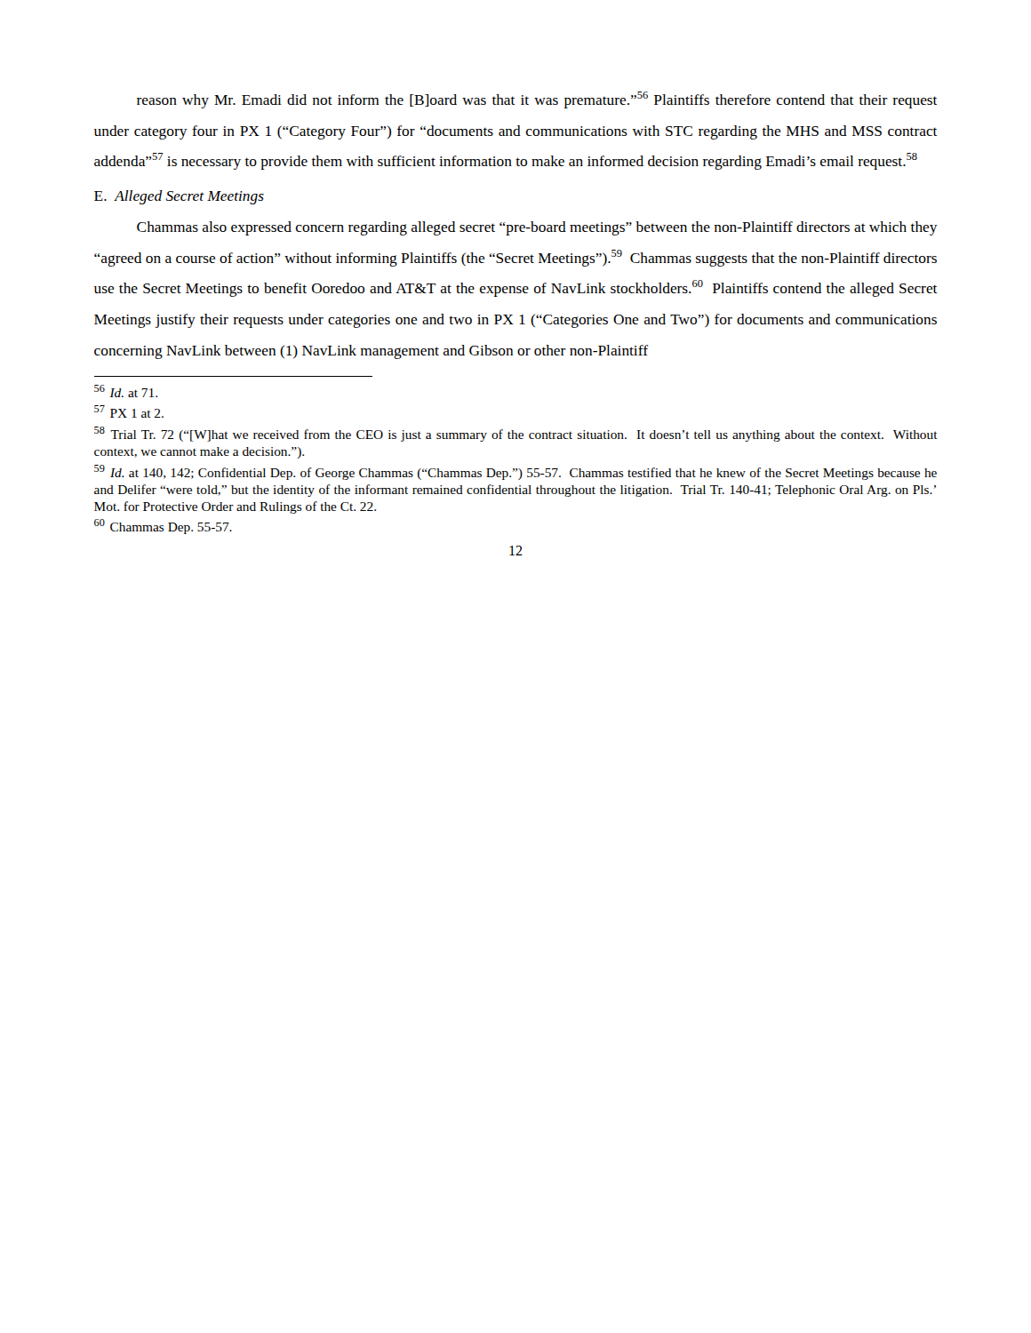reason why Mr. Emadi did not inform the [B]oard was that it was premature.”56 Plaintiffs therefore contend that their request under category four in PX 1 (“Category Four”) for “documents and communications with STC regarding the MHS and MSS contract addenda”57 is necessary to provide them with sufficient information to make an informed decision regarding Emadi’s email request.58
E. Alleged Secret Meetings
Chammas also expressed concern regarding alleged secret “pre-board meetings” between the non-Plaintiff directors at which they “agreed on a course of action” without informing Plaintiffs (the “Secret Meetings”).59 Chammas suggests that the non-Plaintiff directors use the Secret Meetings to benefit Ooredoo and AT&T at the expense of NavLink stockholders.60 Plaintiffs contend the alleged Secret Meetings justify their requests under categories one and two in PX 1 (“Categories One and Two”) for documents and communications concerning NavLink between (1) NavLink management and Gibson or other non-Plaintiff
56 Id. at 71.
57 PX 1 at 2.
58 Trial Tr. 72 (“[W]hat we received from the CEO is just a summary of the contract situation. It doesn’t tell us anything about the context. Without context, we cannot make a decision.”).
59 Id. at 140, 142; Confidential Dep. of George Chammas (“Chammas Dep.”) 55-57. Chammas testified that he knew of the Secret Meetings because he and Delifer “were told,” but the identity of the informant remained confidential throughout the litigation. Trial Tr. 140-41; Telephonic Oral Arg. on Pls.’ Mot. for Protective Order and Rulings of the Ct. 22.
60 Chammas Dep. 55-57.
12